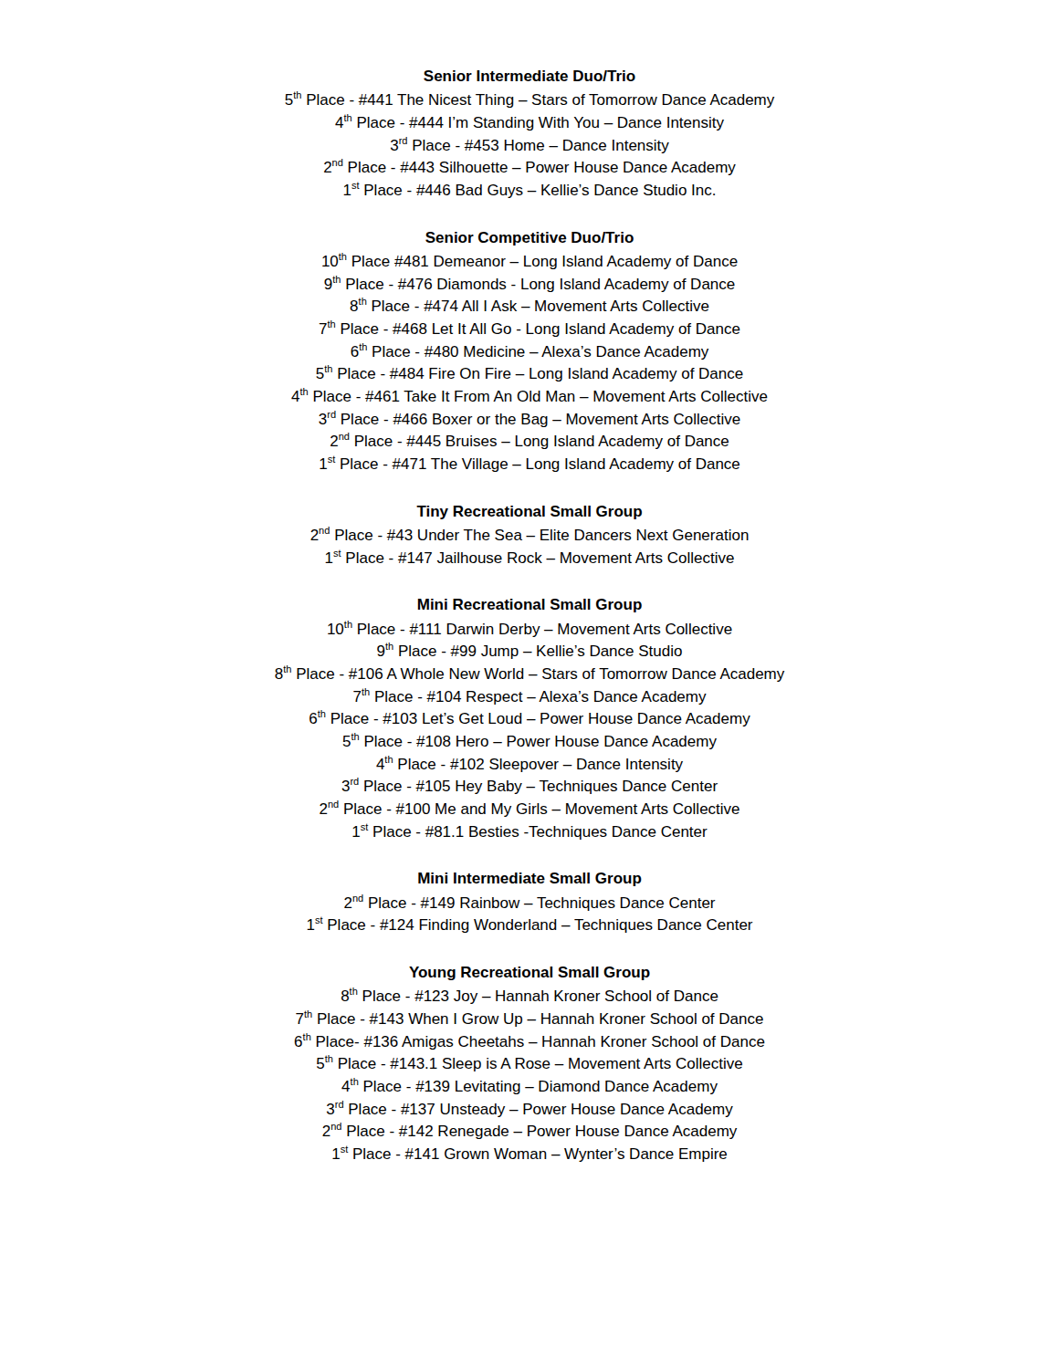Senior Intermediate Duo/Trio
5th Place - #441 The Nicest Thing – Stars of Tomorrow Dance Academy
4th Place - #444 I’m Standing With You – Dance Intensity
3rd Place - #453 Home – Dance Intensity
2nd Place - #443 Silhouette – Power House Dance Academy
1st Place - #446 Bad Guys – Kellie’s Dance Studio Inc.
Senior Competitive Duo/Trio
10th Place #481 Demeanor – Long Island Academy of Dance
9th Place - #476 Diamonds - Long Island Academy of Dance
8th Place - #474 All I Ask – Movement Arts Collective
7th Place - #468 Let It All Go - Long Island Academy of Dance
6th Place - #480 Medicine – Alexa’s Dance Academy
5th Place - #484 Fire On Fire – Long Island Academy of Dance
4th Place - #461 Take It From An Old Man – Movement Arts Collective
3rd Place - #466 Boxer or the Bag – Movement Arts Collective
2nd Place - #445 Bruises – Long Island Academy of Dance
1st Place - #471 The Village – Long Island Academy of Dance
Tiny Recreational Small Group
2nd Place - #43 Under The Sea – Elite Dancers Next Generation
1st Place - #147 Jailhouse Rock – Movement Arts Collective
Mini Recreational Small Group
10th Place - #111 Darwin Derby – Movement Arts Collective
9th Place - #99 Jump – Kellie’s Dance Studio
8th Place - #106 A Whole New World – Stars of Tomorrow Dance Academy
7th Place - #104 Respect – Alexa’s Dance Academy
6th Place - #103 Let’s Get Loud – Power House Dance Academy
5th Place - #108 Hero – Power House Dance Academy
4th Place - #102 Sleepover – Dance Intensity
3rd Place - #105 Hey Baby – Techniques Dance Center
2nd Place - #100 Me and My Girls – Movement Arts Collective
1st Place - #81.1 Besties -Techniques Dance Center
Mini Intermediate Small Group
2nd Place - #149 Rainbow – Techniques Dance Center
1st Place - #124 Finding Wonderland – Techniques Dance Center
Young Recreational Small Group
8th Place - #123 Joy – Hannah Kroner School of Dance
7th Place - #143 When I Grow Up – Hannah Kroner School of Dance
6th Place- #136 Amigas Cheetahs – Hannah Kroner School of Dance
5th Place - #143.1 Sleep is A Rose – Movement Arts Collective
4th Place - #139 Levitating – Diamond Dance Academy
3rd Place - #137 Unsteady – Power House Dance Academy
2nd Place - #142 Renegade – Power House Dance Academy
1st Place - #141 Grown Woman – Wynter’s Dance Empire